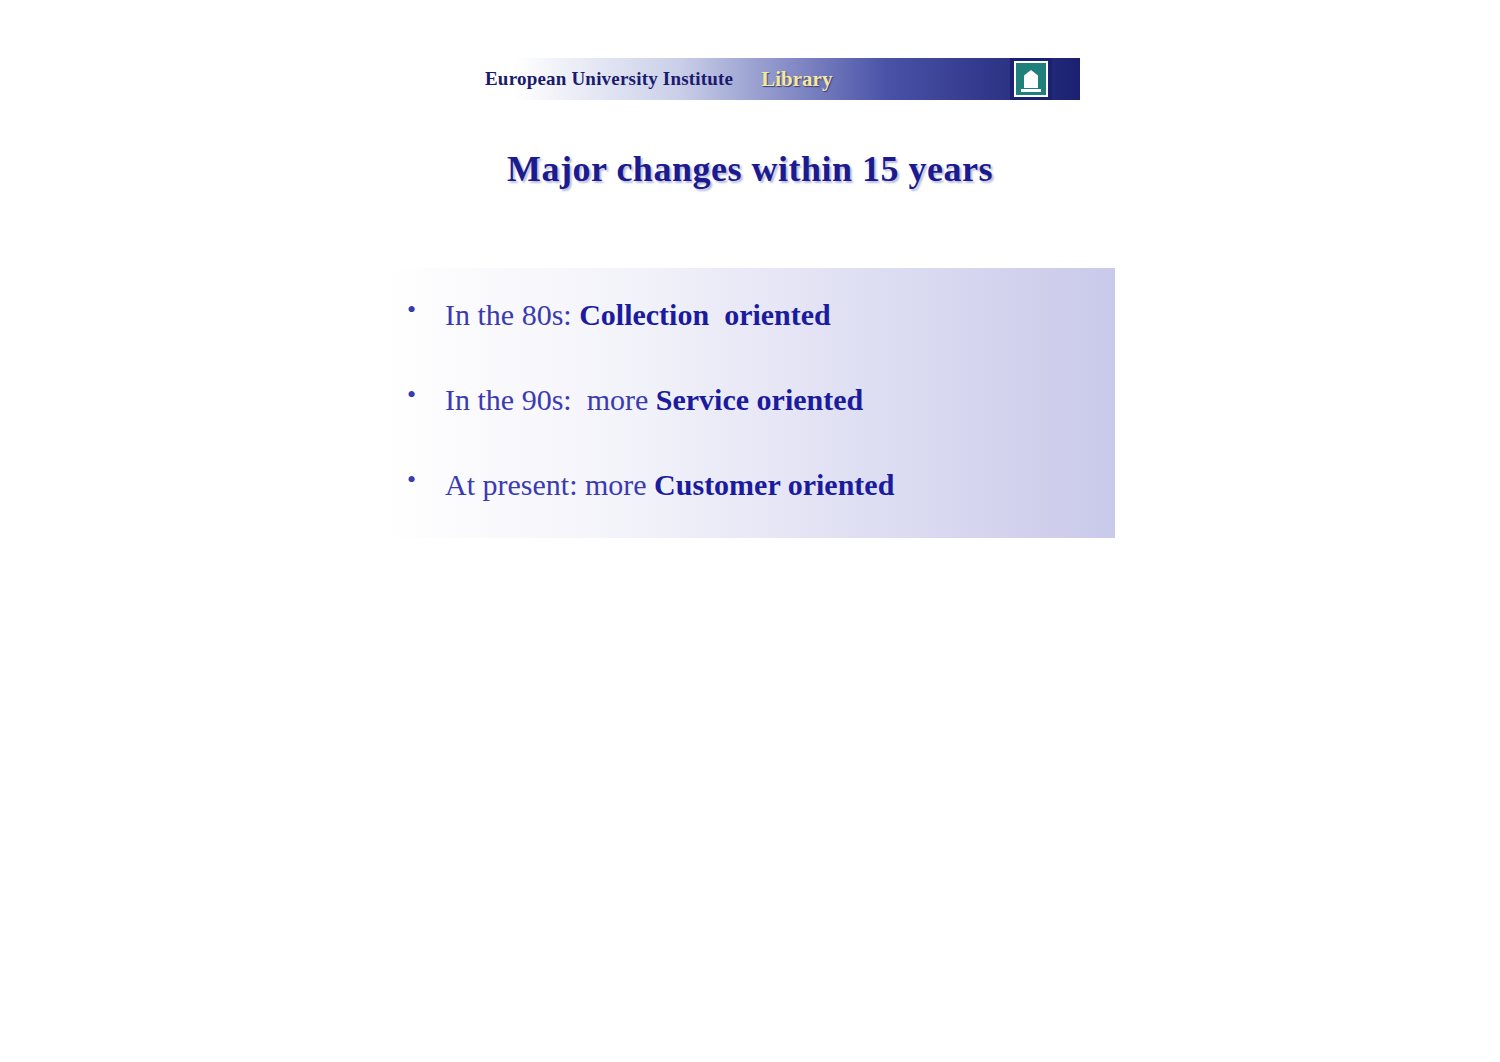European University Institute Library
Major changes within 15 years
In the 80s: Collection oriented
In the 90s: more Service oriented
At present: more Customer oriented